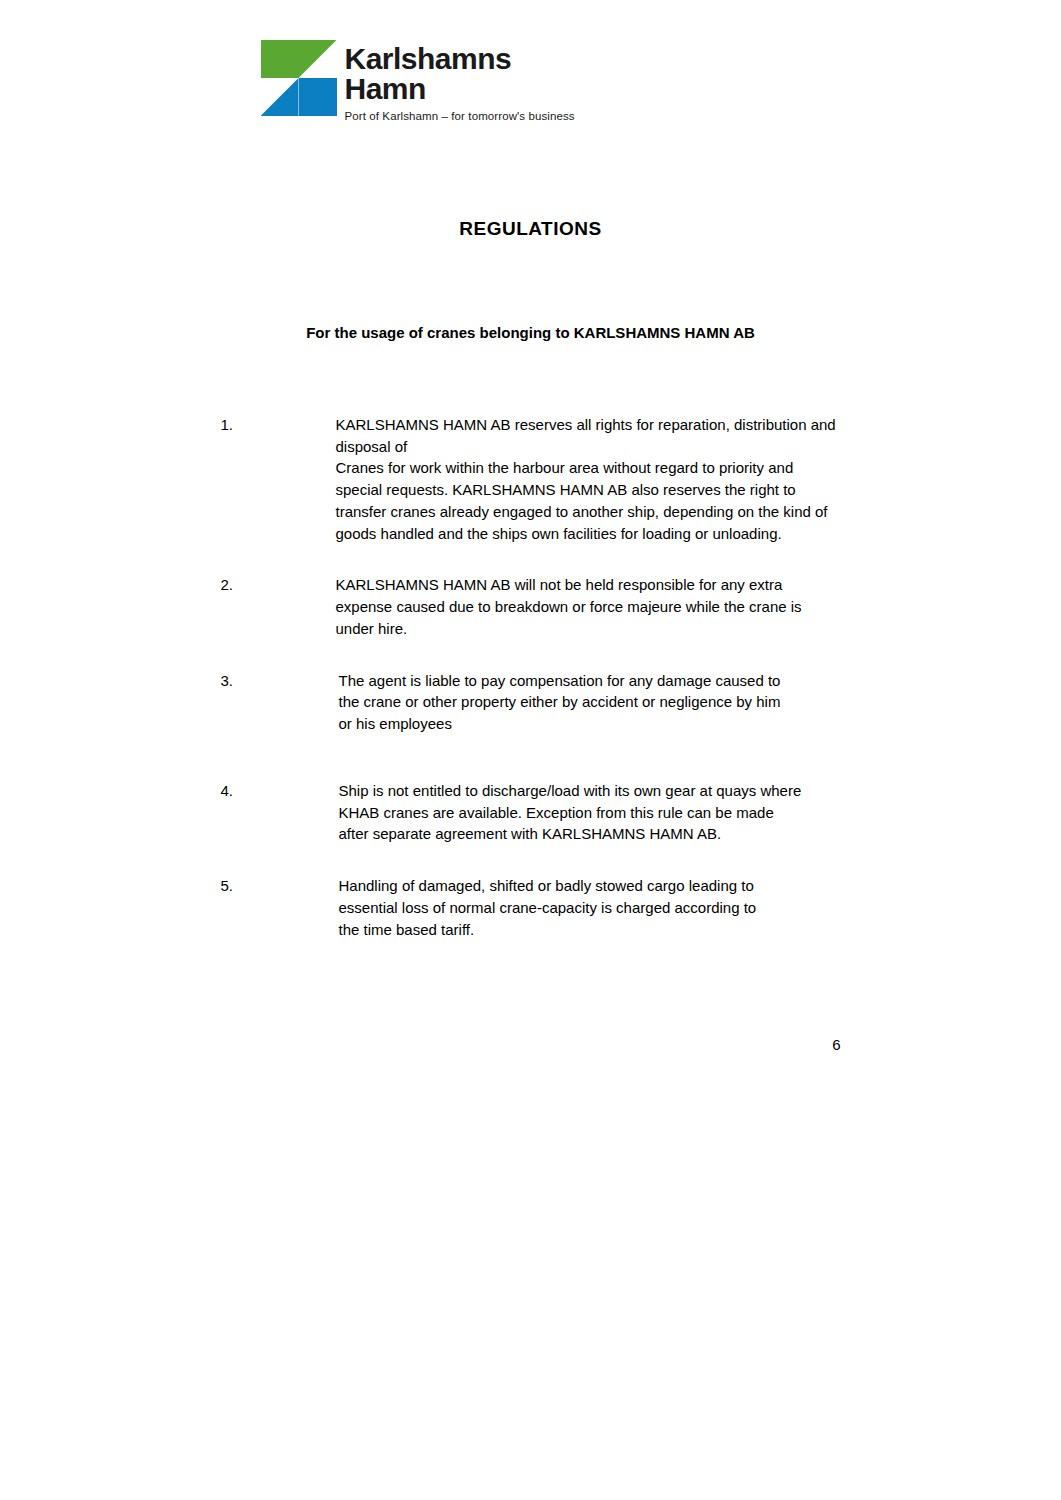Karlshamns Hamn
Port of Karlshamn – for tomorrow's business
REGULATIONS
For the usage of cranes belonging to KARLSHAMNS HAMN AB
1.
KARLSHAMNS HAMN AB reserves all rights for reparation, distribution and disposal of
Cranes for work within the harbour area without regard to priority and special requests. KARLSHAMNS HAMN AB also reserves the right to transfer cranes already engaged to another ship, depending on the kind of goods handled and the ships own facilities for loading or unloading.
2.
KARLSHAMNS HAMN AB will not be held responsible for any extra expense caused due to breakdown or force majeure while the crane is under hire.
3.
The agent is liable to pay compensation for any damage caused to
the crane or other property either by accident or negligence by him
or his employees
4.
Ship is not entitled to discharge/load with its own gear at quays where
KHAB cranes are available. Exception from this rule can be made
after separate agreement with KARLSHAMNS HAMN AB.
5.
Handling of damaged, shifted or badly stowed cargo leading to
essential loss of normal crane-capacity is charged according to
the time based tariff.
6